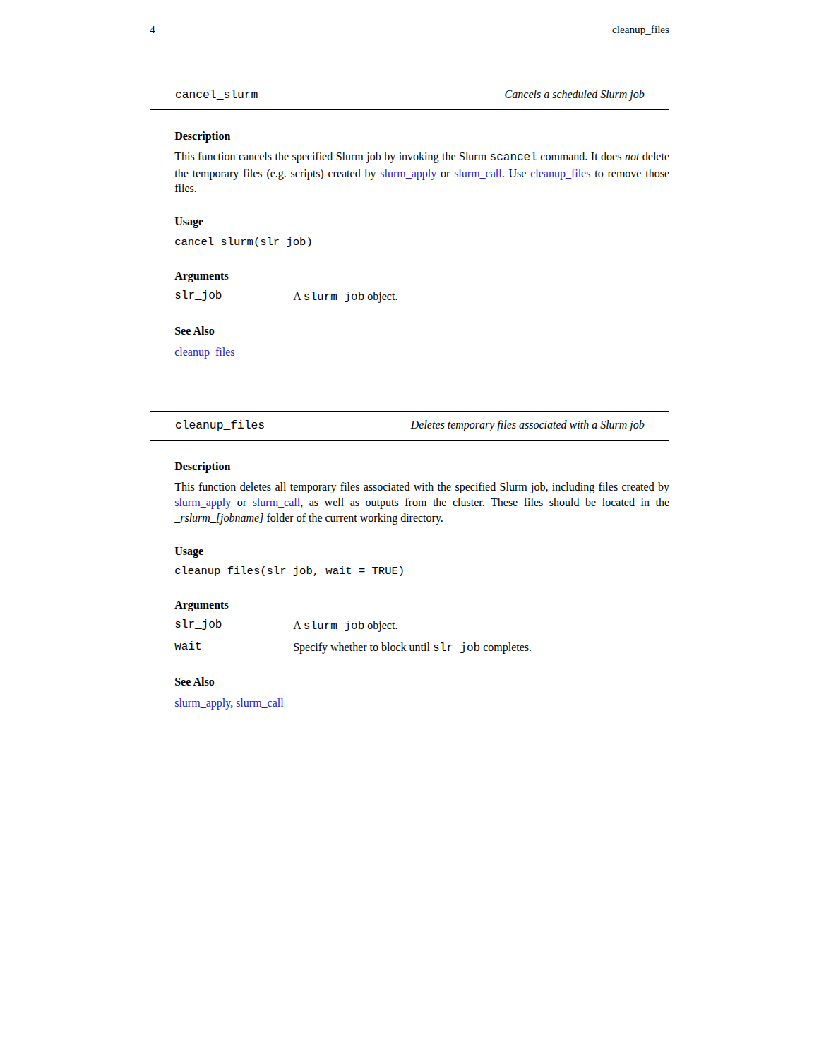4 cleanup_files
cancel_slurm Cancels a scheduled Slurm job
Description
This function cancels the specified Slurm job by invoking the Slurm scancel command. It does not delete the temporary files (e.g. scripts) created by slurm_apply or slurm_call. Use cleanup_files to remove those files.
Usage
cancel_slurm(slr_job)
Arguments
slr_job
A slurm_job object.
See Also
cleanup_files
cleanup_files Deletes temporary files associated with a Slurm job
Description
This function deletes all temporary files associated with the specified Slurm job, including files created by slurm_apply or slurm_call, as well as outputs from the cluster. These files should be located in the _rslurm_[jobname] folder of the current working directory.
Usage
cleanup_files(slr_job, wait = TRUE)
Arguments
slr_job
A slurm_job object.
wait
Specify whether to block until slr_job completes.
See Also
slurm_apply, slurm_call